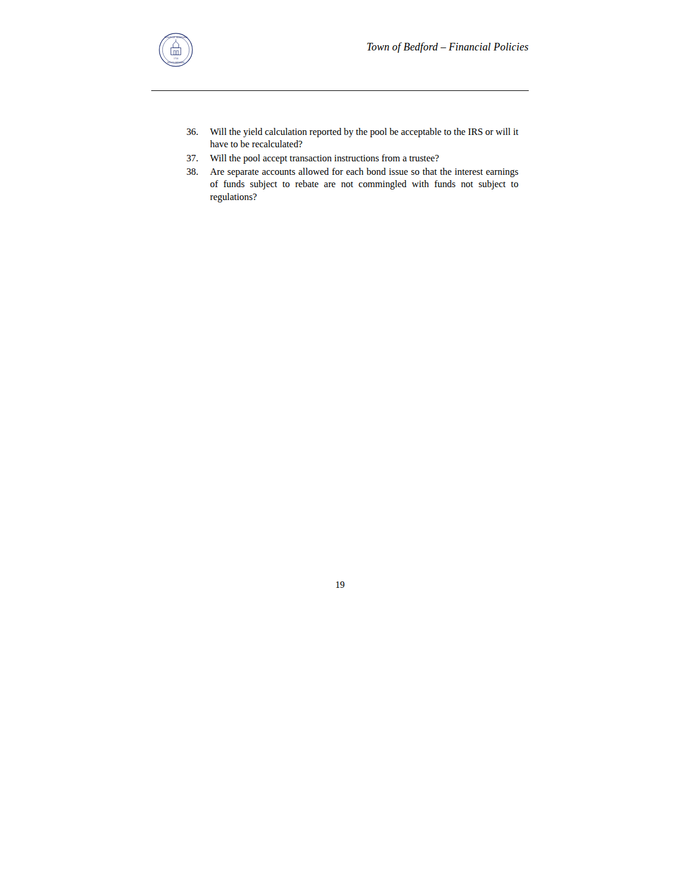TOWN OF BEDFORD 1750 NEW HAMPSHIRE
Town of Bedford – Financial Policies
36. Will the yield calculation reported by the pool be acceptable to the IRS or will it have to be recalculated?
37. Will the pool accept transaction instructions from a trustee?
38. Are separate accounts allowed for each bond issue so that the interest earnings of funds subject to rebate are not commingled with funds not subject to regulations?
19